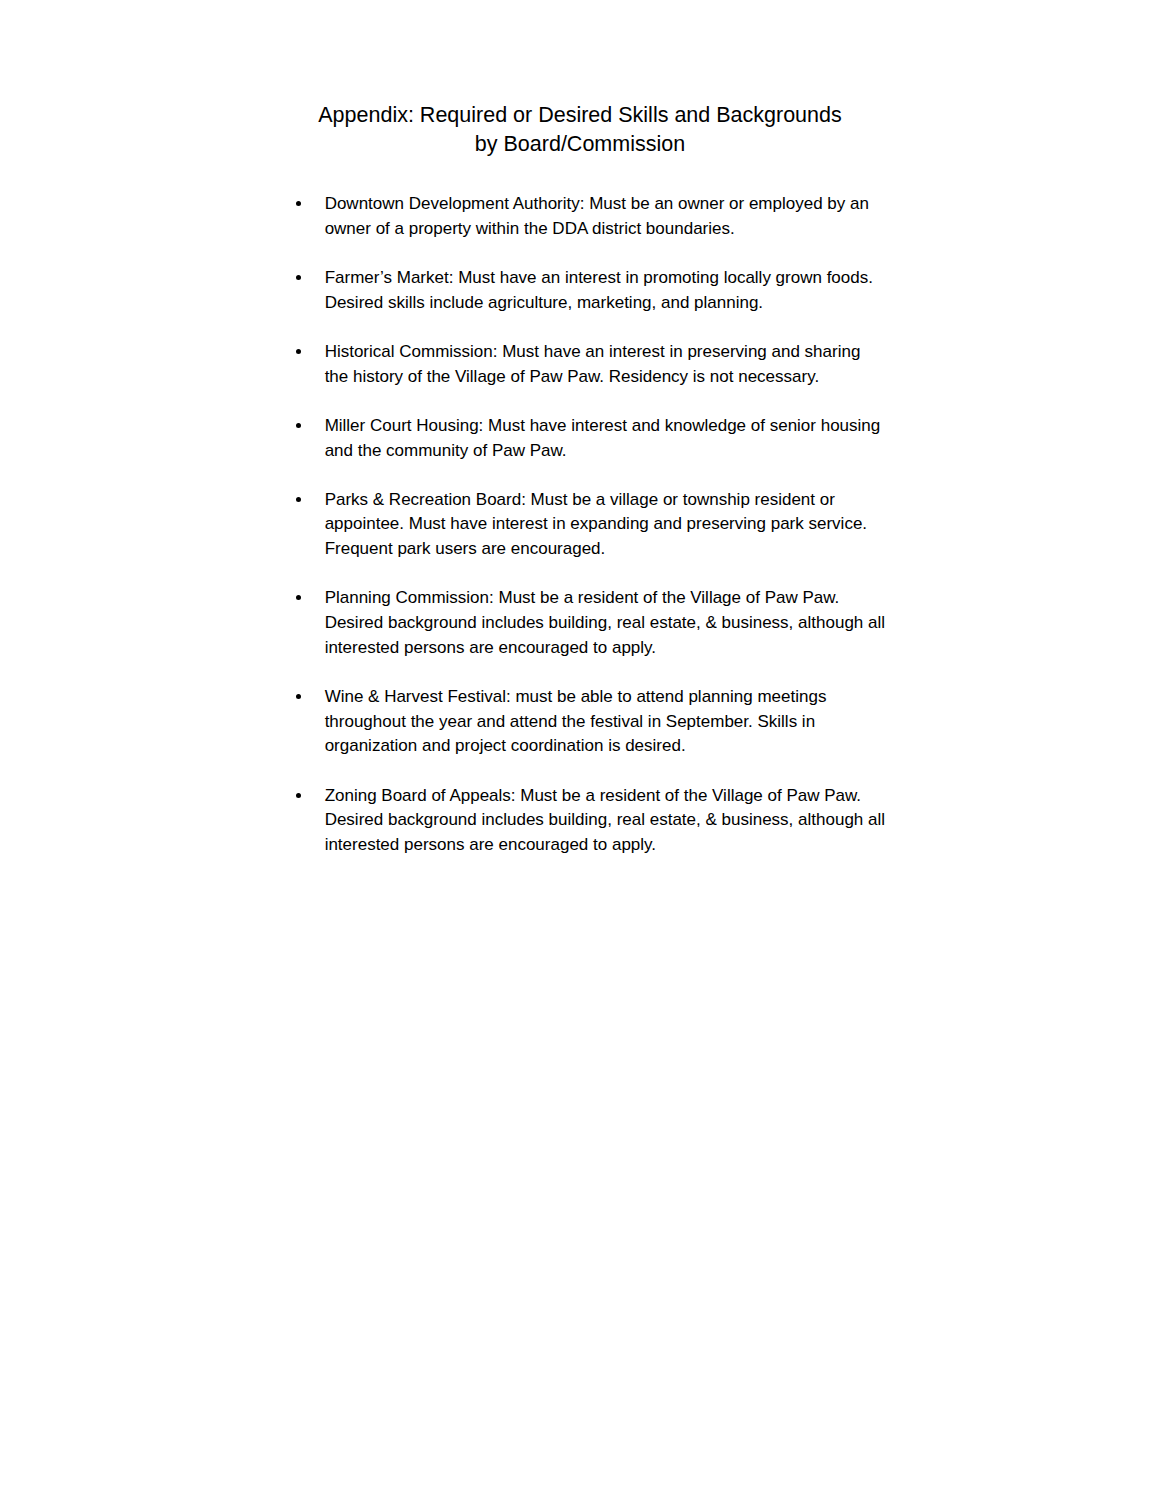Appendix: Required or Desired Skills and Backgrounds by Board/Commission
Downtown Development Authority: Must be an owner or employed by an owner of a property within the DDA district boundaries.
Farmer’s Market: Must have an interest in promoting locally grown foods. Desired skills include agriculture, marketing, and planning.
Historical Commission: Must have an interest in preserving and sharing the history of the Village of Paw Paw. Residency is not necessary.
Miller Court Housing: Must have interest and knowledge of senior housing and the community of Paw Paw.
Parks & Recreation Board: Must be a village or township resident or appointee. Must have interest in expanding and preserving park service. Frequent park users are encouraged.
Planning Commission: Must be a resident of the Village of Paw Paw. Desired background includes building, real estate, & business, although all interested persons are encouraged to apply.
Wine & Harvest Festival: must be able to attend planning meetings throughout the year and attend the festival in September. Skills in organization and project coordination is desired.
Zoning Board of Appeals: Must be a resident of the Village of Paw Paw. Desired background includes building, real estate, & business, although all interested persons are encouraged to apply.